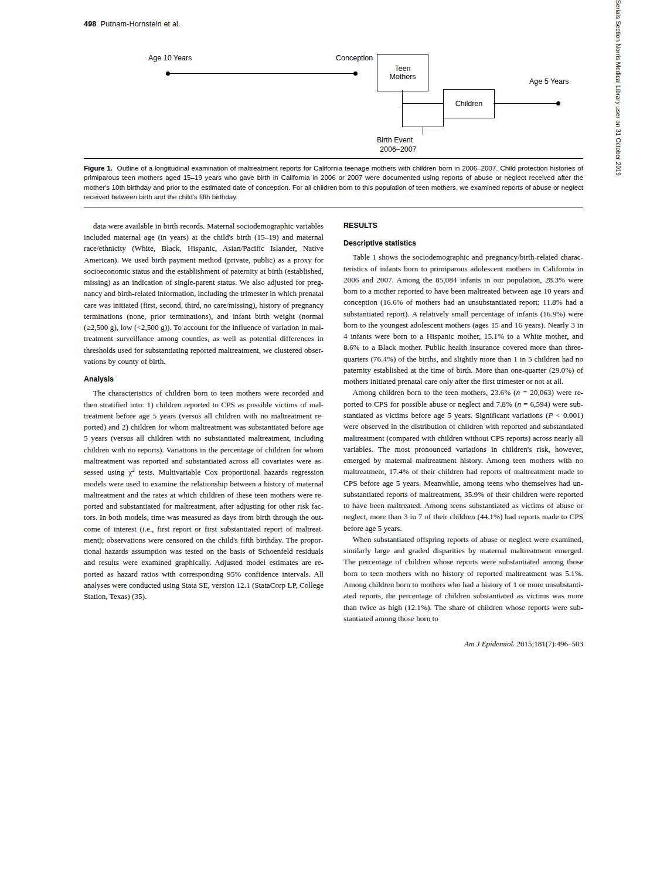498 Putnam-Hornstein et al.
Downloaded from https://academic.oup.com/aje/article-abstract/181/7/496/150685 by Serials Section Norris Medical Library user on 31 October 2019
Age 10 Years
Conception
Teen
Mothers
Children
Age 5 Years
Birth Event
2006–2007
Figure 1. Outline of a longitudinal examination of maltreatment reports for California teenage mothers with children born in 2006–2007. Child protection histories of primiparous teen mothers aged 15–19 years who gave birth in California in 2006 or 2007 were documented using reports of abuse or neglect received after the mother's 10th birthday and prior to the estimated date of conception. For all children born to this population of teen mothers, we examined reports of abuse or neglect received between birth and the child's fifth birthday.
data were available in birth records. Maternal sociodemographic variables included maternal age (in years) at the child's birth (15–19) and maternal race/ethnicity (White, Black, Hispanic, Asian/Pacific Islander, Native American). We used birth payment method (private, public) as a proxy for socioeconomic status and the establishment of paternity at birth (established, missing) as an indication of single-parent status. We also adjusted for pregnancy and birth-related information, including the trimester in which prenatal care was initiated (first, second, third, no care/missing), history of pregnancy terminations (none, prior terminations), and infant birth weight (normal (≥2,500 g), low (<2,500 g)). To account for the influence of variation in maltreatment surveillance among counties, as well as potential differences in thresholds used for substantiating reported maltreatment, we clustered observations by county of birth.
Analysis
The characteristics of children born to teen mothers were recorded and then stratified into: 1) children reported to CPS as possible victims of maltreatment before age 5 years (versus all children with no maltreatment reported) and 2) children for whom maltreatment was substantiated before age 5 years (versus all children with no substantiated maltreatment, including children with no reports). Variations in the percentage of children for whom maltreatment was reported and substantiated across all covariates were assessed using χ2 tests. Multivariable Cox proportional hazards regression models were used to examine the relationship between a history of maternal maltreatment and the rates at which children of these teen mothers were reported and substantiated for maltreatment, after adjusting for other risk factors. In both models, time was measured as days from birth through the outcome of interest (i.e., first report or first substantiated report of maltreatment); observations were censored on the child's fifth birthday. The proportional hazards assumption was tested on the basis of Schoenfeld residuals and results were examined graphically. Adjusted model estimates are reported as hazard ratios with corresponding 95% confidence intervals. All analyses were conducted using Stata SE, version 12.1 (StataCorp LP, College Station, Texas) (35).
RESULTS
Descriptive statistics
Table 1 shows the sociodemographic and pregnancy/birth-related characteristics of infants born to primiparous adolescent mothers in California in 2006 and 2007. Among the 85,084 infants in our population, 28.3% were born to a mother reported to have been maltreated between age 10 years and conception (16.6% of mothers had an unsubstantiated report; 11.8% had a substantiated report). A relatively small percentage of infants (16.9%) were born to the youngest adolescent mothers (ages 15 and 16 years). Nearly 3 in 4 infants were born to a Hispanic mother, 15.1% to a White mother, and 8.6% to a Black mother. Public health insurance covered more than three-quarters (76.4%) of the births, and slightly more than 1 in 5 children had no paternity established at the time of birth. More than one-quarter (29.0%) of mothers initiated prenatal care only after the first trimester or not at all.
Among children born to the teen mothers, 23.6% (n = 20,063) were reported to CPS for possible abuse or neglect and 7.8% (n = 6,594) were substantiated as victims before age 5 years. Significant variations (P < 0.001) were observed in the distribution of children with reported and substantiated maltreatment (compared with children without CPS reports) across nearly all variables. The most pronounced variations in children's risk, however, emerged by maternal maltreatment history. Among teen mothers with no maltreatment, 17.4% of their children had reports of maltreatment made to CPS before age 5 years. Meanwhile, among teens who themselves had unsubstantiated reports of maltreatment, 35.9% of their children were reported to have been maltreated. Among teens substantiated as victims of abuse or neglect, more than 3 in 7 of their children (44.1%) had reports made to CPS before age 5 years.
When substantiated offspring reports of abuse or neglect were examined, similarly large and graded disparities by maternal maltreatment emerged. The percentage of children whose reports were substantiated among those born to teen mothers with no history of reported maltreatment was 5.1%. Among children born to mothers who had a history of 1 or more unsubstantiated reports, the percentage of children substantiated as victims was more than twice as high (12.1%). The share of children whose reports were substantiated among those born to
Am J Epidemiol. 2015;181(7):496–503